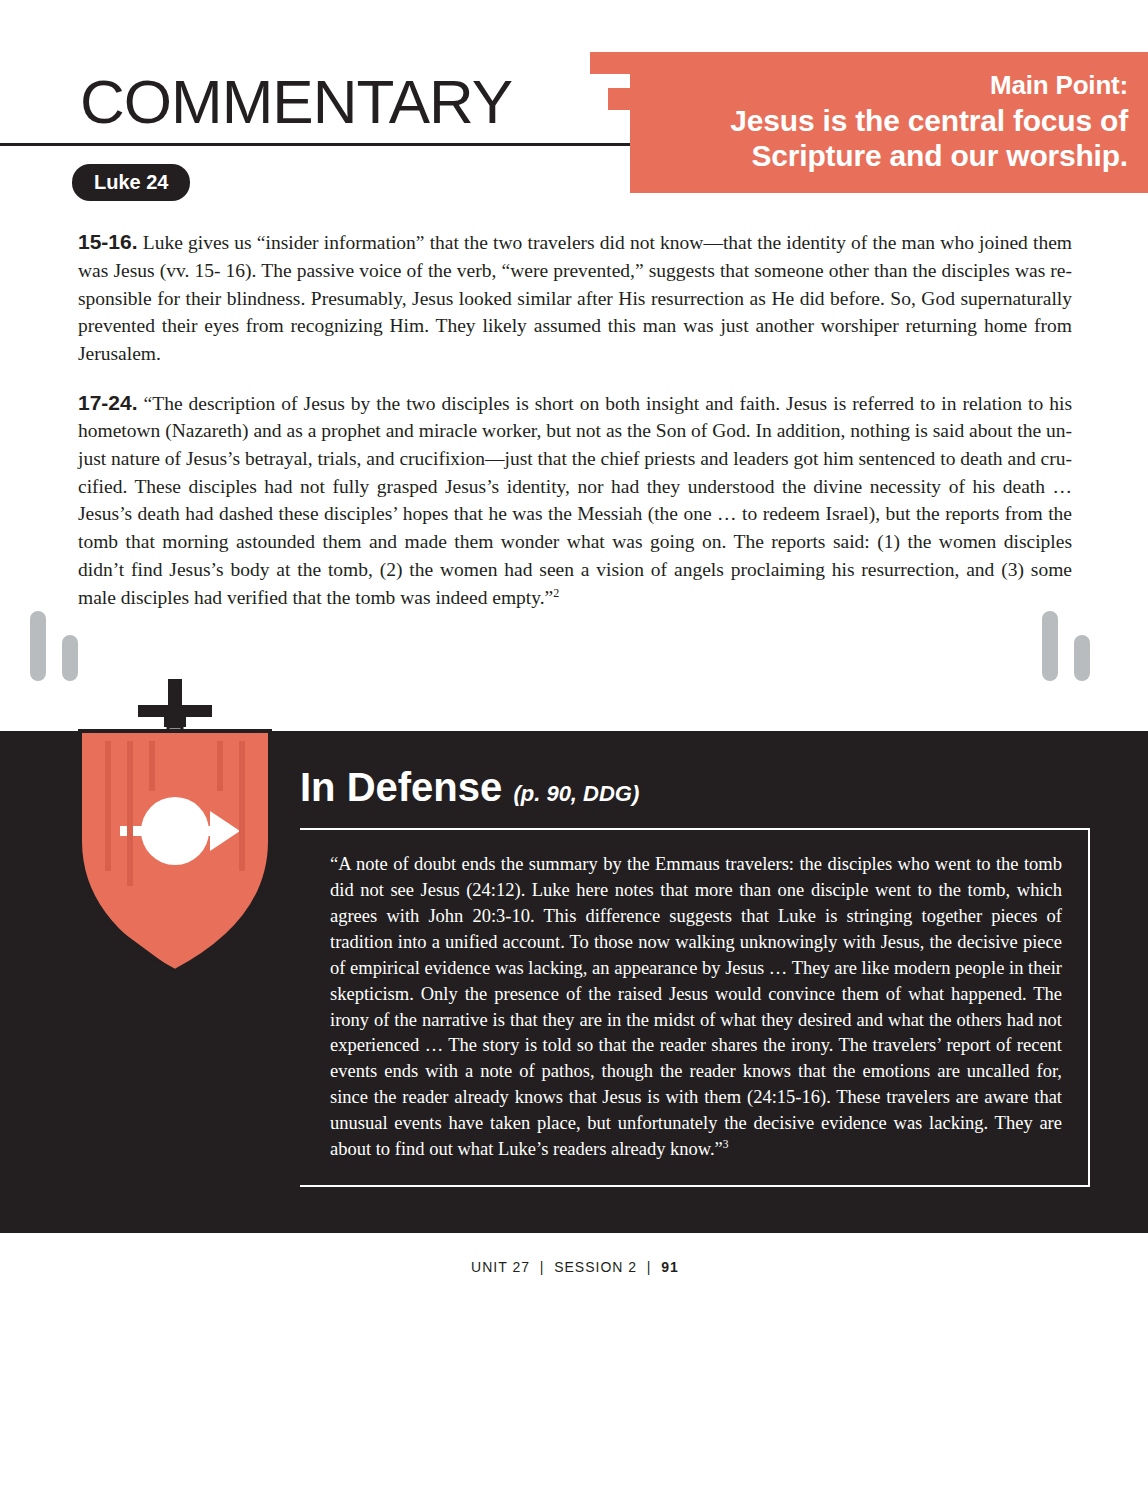Main Point: Jesus is the central focus of Scripture and our worship.
COMMENTARY
Luke 24
15-16. Luke gives us “insider information” that the two travelers did not know—that the identity of the man who joined them was Jesus (vv. 15- 16). The passive voice of the verb, “were prevented,” suggests that someone other than the disciples was responsible for their blindness. Presumably, Jesus looked similar after His resurrection as He did before. So, God supernaturally prevented their eyes from recognizing Him. They likely assumed this man was just another worshiper returning home from Jerusalem.
17-24. “The description of Jesus by the two disciples is short on both insight and faith. Jesus is referred to in relation to his hometown (Nazareth) and as a prophet and miracle worker, but not as the Son of God. In addition, nothing is said about the unjust nature of Jesus’s betrayal, trials, and crucifixion—just that the chief priests and leaders got him sentenced to death and crucified. These disciples had not fully grasped Jesus’s identity, nor had they understood the divine necessity of his death … Jesus’s death had dashed these disciples’ hopes that he was the Messiah (the one … to redeem Israel), but the reports from the tomb that morning astounded them and made them wonder what was going on. The reports said: (1) the women disciples didn’t find Jesus’s body at the tomb, (2) the women had seen a vision of angels proclaiming his resurrection, and (3) some male disciples had verified that the tomb was indeed empty.”2
In Defense (p. 90, DDG)
“A note of doubt ends the summary by the Emmaus travelers: the disciples who went to the tomb did not see Jesus (24:12). Luke here notes that more than one disciple went to the tomb, which agrees with John 20:3-10. This difference suggests that Luke is stringing together pieces of tradition into a unified account. To those now walking unknowingly with Jesus, the decisive piece of empirical evidence was lacking, an appearance by Jesus … They are like modern people in their skepticism. Only the presence of the raised Jesus would convince them of what happened. The irony of the narrative is that they are in the midst of what they desired and what the others had not experienced … The story is told so that the reader shares the irony. The travelers’ report of recent events ends with a note of pathos, though the reader knows that the emotions are uncalled for, since the reader already knows that Jesus is with them (24:15-16). These travelers are aware that unusual events have taken place, but unfortunately the decisive evidence was lacking. They are about to find out what Luke’s readers already know.”3
UNIT 27 | SESSION 2 | 91